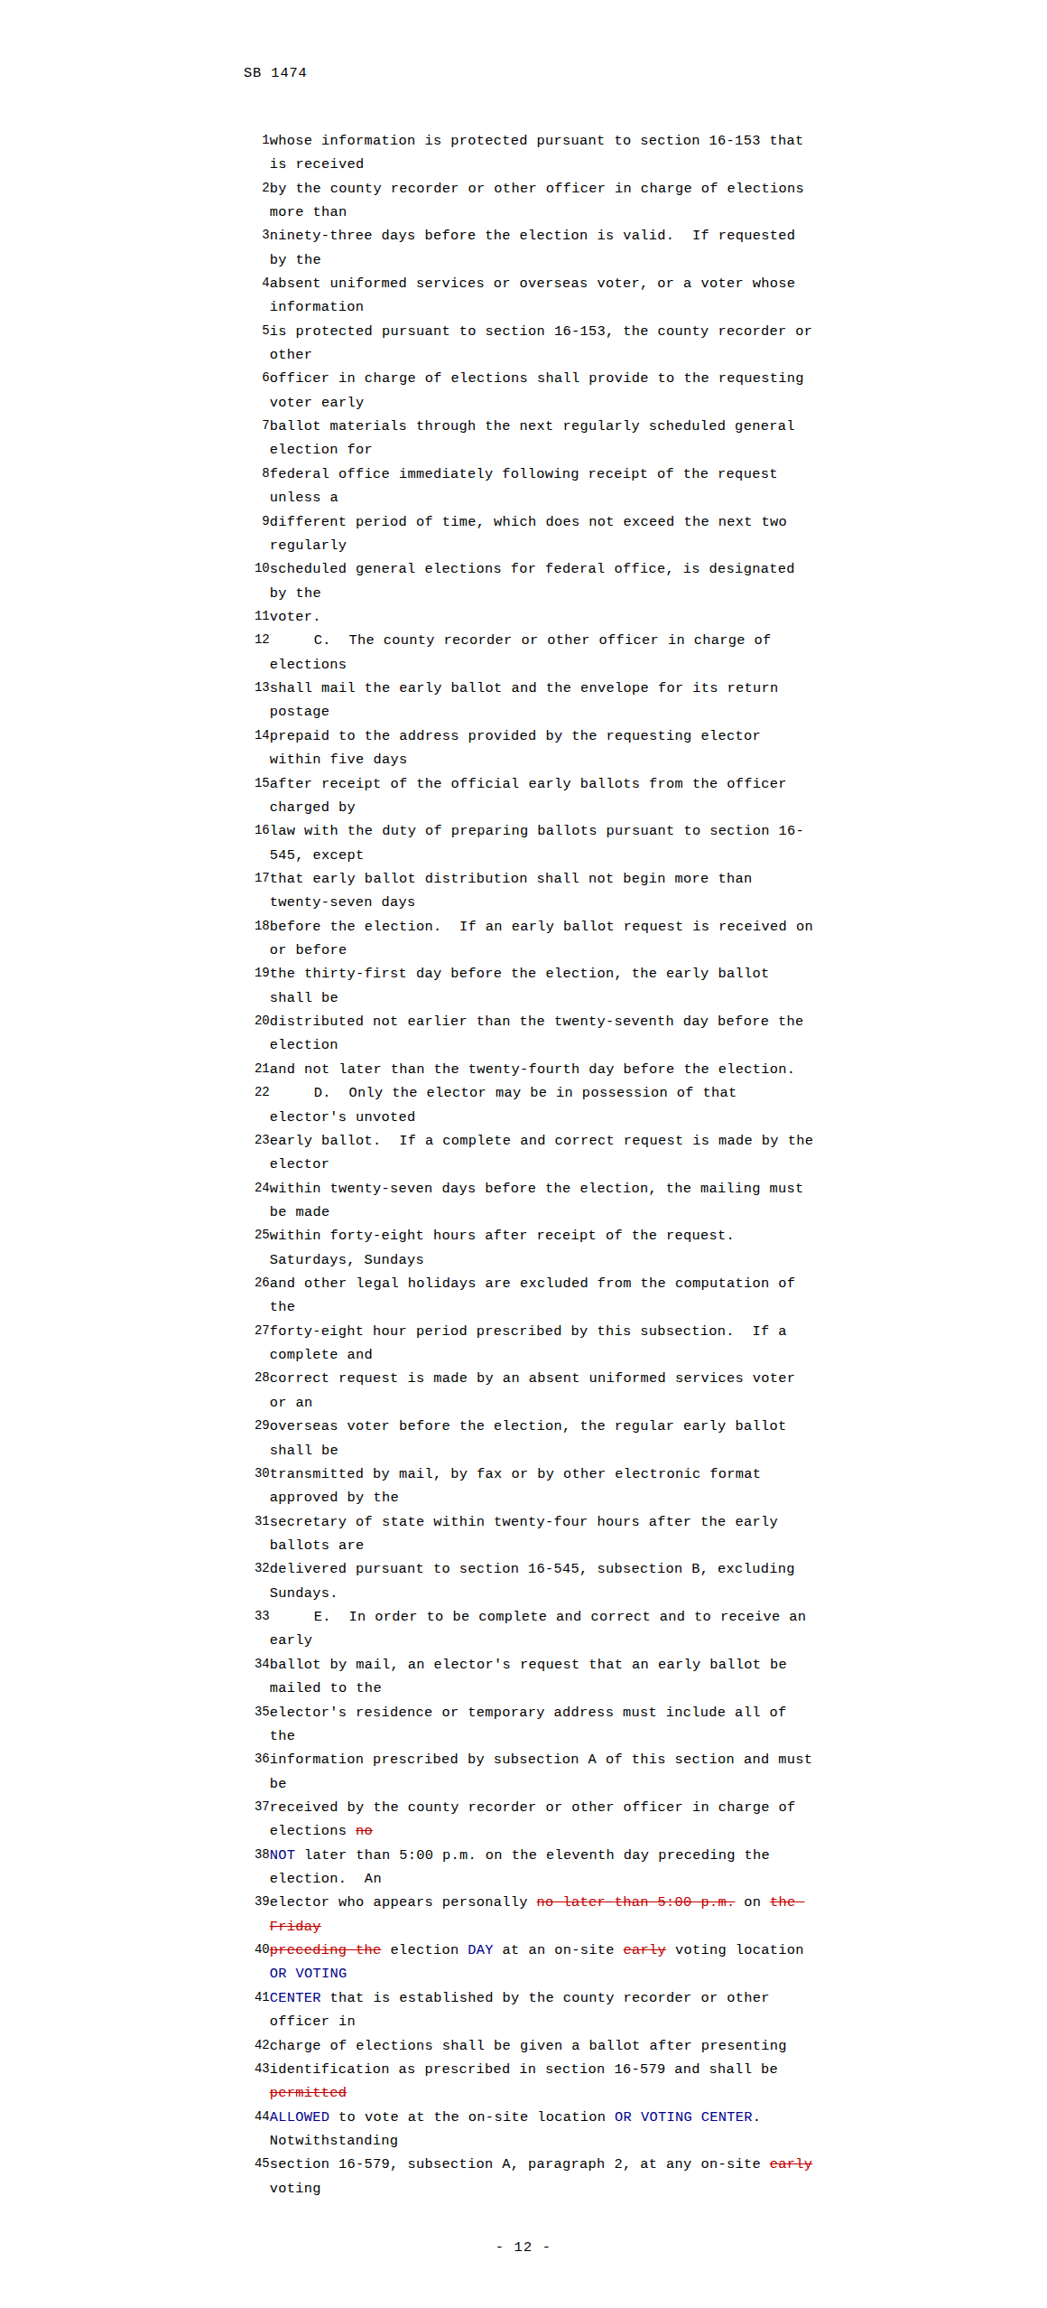SB 1474
| 1 | whose information is protected pursuant to section 16-153 that is received |
| 2 | by the county recorder or other officer in charge of elections more than |
| 3 | ninety-three days before the election is valid. If requested by the |
| 4 | absent uniformed services or overseas voter, or a voter whose information |
| 5 | is protected pursuant to section 16-153, the county recorder or other |
| 6 | officer in charge of elections shall provide to the requesting voter early |
| 7 | ballot materials through the next regularly scheduled general election for |
| 8 | federal office immediately following receipt of the request unless a |
| 9 | different period of time, which does not exceed the next two regularly |
| 10 | scheduled general elections for federal office, is designated by the |
| 11 | voter. |
| 12 | C. The county recorder or other officer in charge of elections |
| 13 | shall mail the early ballot and the envelope for its return postage |
| 14 | prepaid to the address provided by the requesting elector within five days |
| 15 | after receipt of the official early ballots from the officer charged by |
| 16 | law with the duty of preparing ballots pursuant to section 16-545, except |
| 17 | that early ballot distribution shall not begin more than twenty-seven days |
| 18 | before the election. If an early ballot request is received on or before |
| 19 | the thirty-first day before the election, the early ballot shall be |
| 20 | distributed not earlier than the twenty-seventh day before the election |
| 21 | and not later than the twenty-fourth day before the election. |
| 22 | D. Only the elector may be in possession of that elector's unvoted |
| 23 | early ballot. If a complete and correct request is made by the elector |
| 24 | within twenty-seven days before the election, the mailing must be made |
| 25 | within forty-eight hours after receipt of the request. Saturdays, Sundays |
| 26 | and other legal holidays are excluded from the computation of the |
| 27 | forty-eight hour period prescribed by this subsection. If a complete and |
| 28 | correct request is made by an absent uniformed services voter or an |
| 29 | overseas voter before the election, the regular early ballot shall be |
| 30 | transmitted by mail, by fax or by other electronic format approved by the |
| 31 | secretary of state within twenty-four hours after the early ballots are |
| 32 | delivered pursuant to section 16-545, subsection B, excluding Sundays. |
| 33 | E. In order to be complete and correct and to receive an early |
| 34 | ballot by mail, an elector's request that an early ballot be mailed to the |
| 35 | elector's residence or temporary address must include all of the |
| 36 | information prescribed by subsection A of this section and must be |
| 37 | received by the county recorder or other officer in charge of elections no |
| 38 | NOT later than 5:00 p.m. on the eleventh day preceding the election. An |
| 39 | elector who appears personally no later than 5:00 p.m. on the Friday |
| 40 | preceding the election DAY at an on-site early voting location OR VOTING |
| 41 | CENTER that is established by the county recorder or other officer in |
| 42 | charge of elections shall be given a ballot after presenting |
| 43 | identification as prescribed in section 16-579 and shall be permitted |
| 44 | ALLOWED to vote at the on-site location OR VOTING CENTER . Notwithstanding |
| 45 | section 16-579, subsection A, paragraph 2, at any on-site early voting |
- 12 -